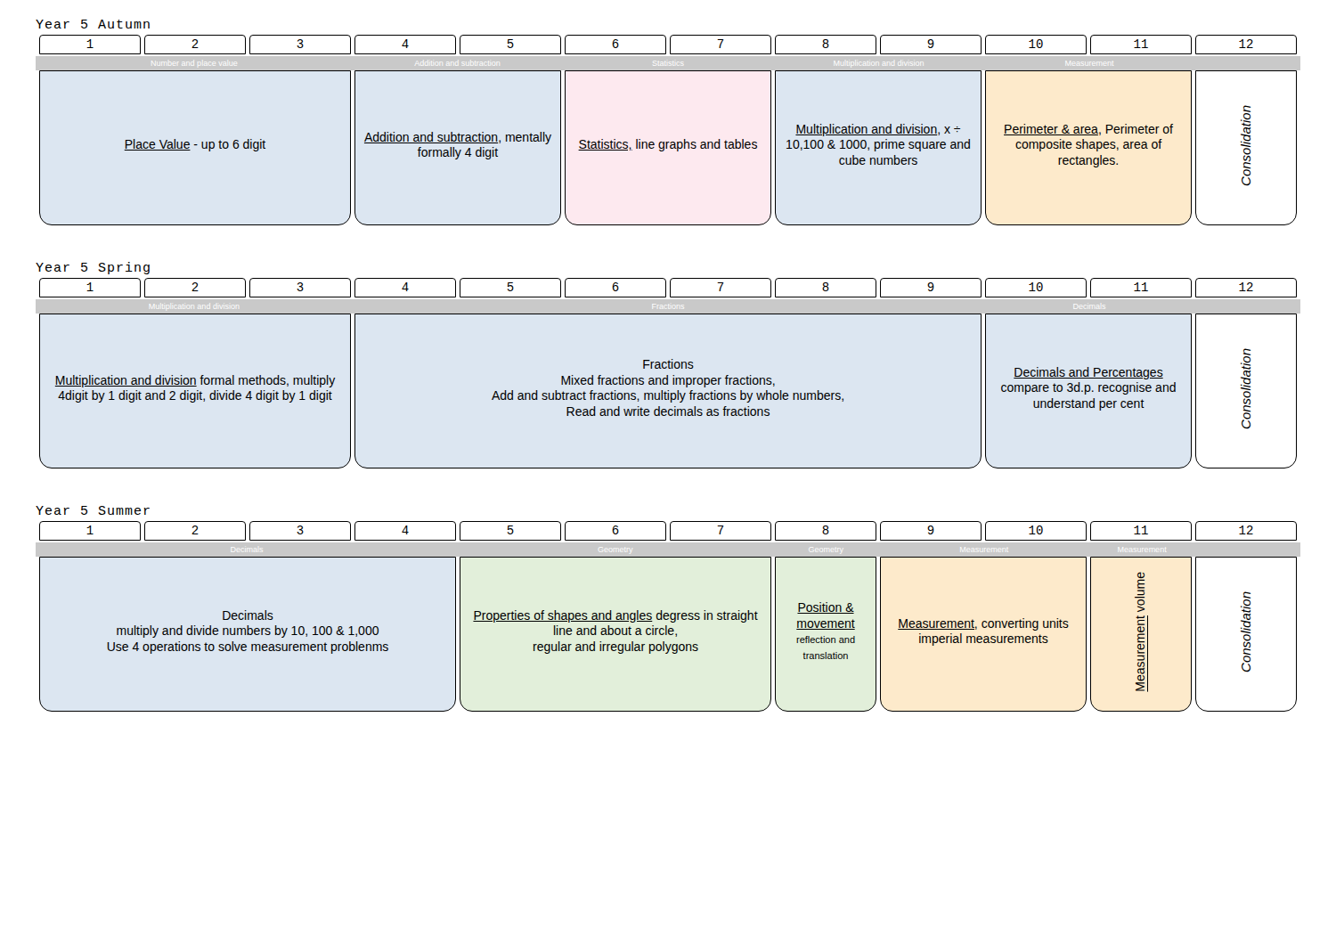Year 5 Autumn
| 1 | 2 | 3 | 4 | 5 | 6 | 7 | 8 | 9 | 10 | 11 | 12 |
| Number and place value | Addition and subtraction | Statistics | Multiplication and division | Measurement | |
| Place Value - up to 6 digit | Addition and subtraction , mentally formally 4 digit | Statistics, line graphs and tables | Multiplication and division , x ÷ 10,100 & 1000, prime square and cube numbers | Perimeter & area , Perimeter of composite shapes, area of rectangles. | Consolidation |
Year 5 Spring
| 1 | 2 | 3 | 4 | 5 | 6 | 7 | 8 | 9 | 10 | 11 | 12 |
| Multiplication and division | Fractions | Decimals | |
| Multiplication and division formal methods, multiply 4digit by 1 digit and 2 digit, divide 4 digit by 1 digit | Fractions Mixed fractions and improper fractions, Add and subtract fractions, multiply fractions by whole numbers, Read and write decimals as fractions | Decimals and Percentages compare to 3d.p. recognise and understand per cent | Consolidation |
Year 5 Summer
| 1 | 2 | 3 | 4 | 5 | 6 | 7 | 8 | 9 | 10 | 11 | 12 |
| Decimals | Geometry | Geometry | Measurement | Measurement | |
| Decimals multiply and divide numbers by 10, 100 & 1,000 Use 4 operations to solve measurement problenms | Properties of shapes and angles degress in straight line and about a circle, regular and irregular polygons | Position & movement reflection and translation | Measurement, converting units imperial measurements | Measurement volume | Consolidation |